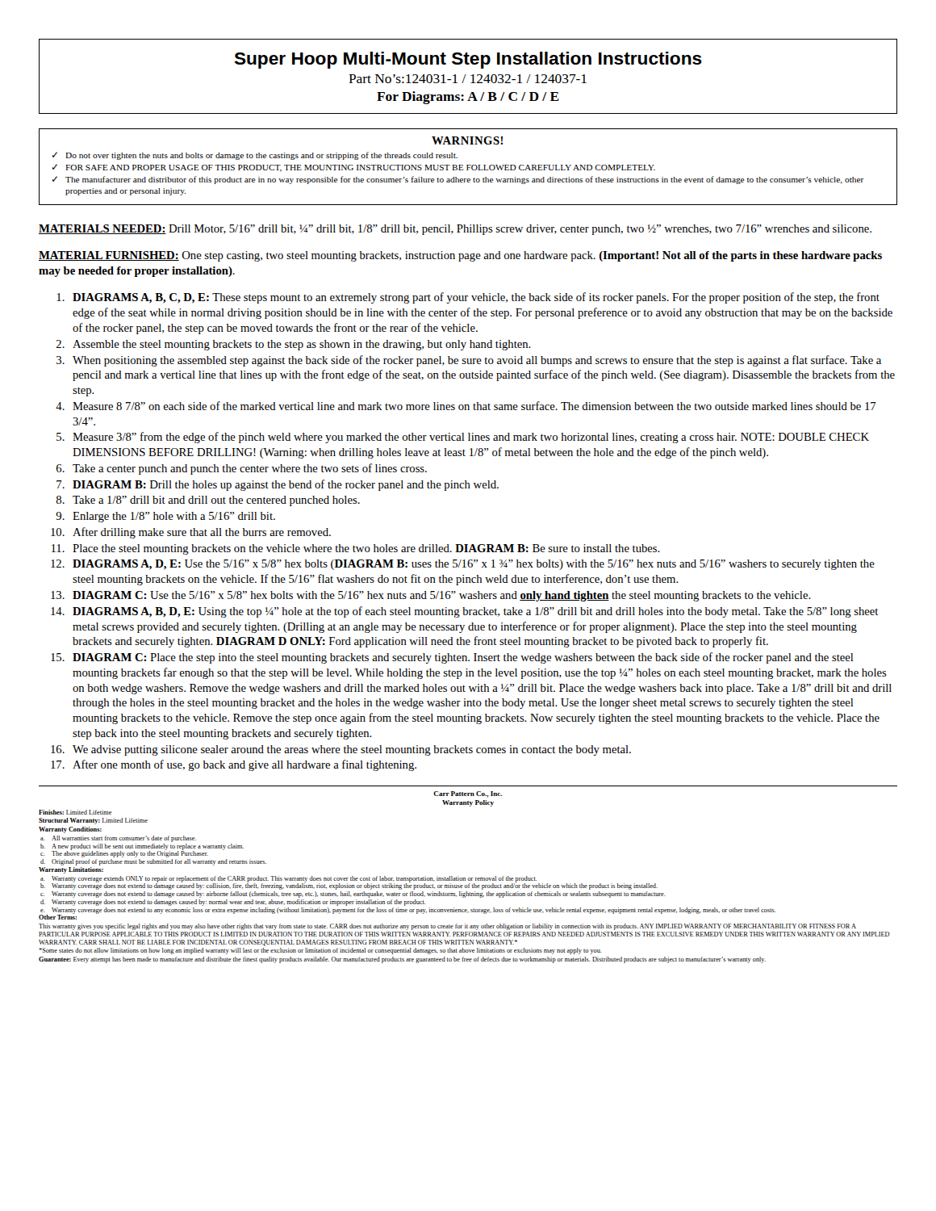Super Hoop Multi-Mount Step Installation Instructions
Part No’s:124031-1 / 124032-1 / 124037-1
For Diagrams: A / B / C / D / E
WARNINGS!
Do not over tighten the nuts and bolts or damage to the castings and or stripping of the threads could result.
FOR SAFE AND PROPER USAGE OF THIS PRODUCT, THE MOUNTING INSTRUCTIONS MUST BE FOLLOWED CAREFULLY AND COMPLETELY.
The manufacturer and distributor of this product are in no way responsible for the consumer’s failure to adhere to the warnings and directions of these instructions in the event of damage to the consumer’s vehicle, other properties and or personal injury.
MATERIALS NEEDED: Drill Motor, 5/16” drill bit, ¼” drill bit, 1/8” drill bit, pencil, Phillips screw driver, center punch, two ½” wrenches, two 7/16” wrenches and silicone.
MATERIAL FURNISHED: One step casting, two steel mounting brackets, instruction page and one hardware pack. (Important! Not all of the parts in these hardware packs may be needed for proper installation).
DIAGRAMS A, B, C, D, E: These steps mount to an extremely strong part of your vehicle, the back side of its rocker panels. For the proper position of the step, the front edge of the seat while in normal driving position should be in line with the center of the step. For personal preference or to avoid any obstruction that may be on the backside of the rocker panel, the step can be moved towards the front or the rear of the vehicle.
Assemble the steel mounting brackets to the step as shown in the drawing, but only hand tighten.
When positioning the assembled step against the back side of the rocker panel, be sure to avoid all bumps and screws to ensure that the step is against a flat surface. Take a pencil and mark a vertical line that lines up with the front edge of the seat, on the outside painted surface of the pinch weld. (See diagram). Disassemble the brackets from the step.
Measure 8 7/8” on each side of the marked vertical line and mark two more lines on that same surface. The dimension between the two outside marked lines should be 17 3/4”.
Measure 3/8” from the edge of the pinch weld where you marked the other vertical lines and mark two horizontal lines, creating a cross hair. NOTE: DOUBLE CHECK DIMENSIONS BEFORE DRILLING! (Warning: when drilling holes leave at least 1/8” of metal between the hole and the edge of the pinch weld).
Take a center punch and punch the center where the two sets of lines cross.
DIAGRAM B: Drill the holes up against the bend of the rocker panel and the pinch weld.
Take a 1/8” drill bit and drill out the centered punched holes.
Enlarge the 1/8” hole with a 5/16” drill bit.
After drilling make sure that all the burrs are removed.
Place the steel mounting brackets on the vehicle where the two holes are drilled. DIAGRAM B: Be sure to install the tubes.
DIAGRAMS A, D, E: Use the 5/16” x 5/8” hex bolts (DIAGRAM B: uses the 5/16” x 1 ¾” hex bolts) with the 5/16” hex nuts and 5/16” washers to securely tighten the steel mounting brackets on the vehicle. If the 5/16” flat washers do not fit on the pinch weld due to interference, don’t use them.
DIAGRAM C: Use the 5/16” x 5/8” hex bolts with the 5/16” hex nuts and 5/16” washers and only hand tighten the steel mounting brackets to the vehicle.
DIAGRAMS A, B, D, E: Using the top ¼” hole at the top of each steel mounting bracket, take a 1/8” drill bit and drill holes into the body metal. Take the 5/8” long sheet metal screws provided and securely tighten. (Drilling at an angle may be necessary due to interference or for proper alignment). Place the step into the steel mounting brackets and securely tighten. DIAGRAM D ONLY: Ford application will need the front steel mounting bracket to be pivoted back to properly fit.
DIAGRAM C: Place the step into the steel mounting brackets and securely tighten. Insert the wedge washers between the back side of the rocker panel and the steel mounting brackets far enough so that the step will be level. While holding the step in the level position, use the top ¼” holes on each steel mounting bracket, mark the holes on both wedge washers. Remove the wedge washers and drill the marked holes out with a ¼” drill bit. Place the wedge washers back into place. Take a 1/8” drill bit and drill through the holes in the steel mounting bracket and the holes in the wedge washer into the body metal. Use the longer sheet metal screws to securely tighten the steel mounting brackets to the vehicle. Remove the step once again from the steel mounting brackets. Now securely tighten the steel mounting brackets to the vehicle. Place the step back into the steel mounting brackets and securely tighten.
We advise putting silicone sealer around the areas where the steel mounting brackets comes in contact the body metal.
After one month of use, go back and give all hardware a final tightening.
Carr Pattern Co., Inc.
Warranty Policy
Finishes: Limited Lifetime
Structural Warranty: Limited Lifetime
Warranty Conditions:
a. All warranties start from consumer’s date of purchase.
b. A new product will be sent out immediately to replace a warranty claim.
c. The above guidelines apply only to the Original Purchaser.
d. Original proof of purchase must be submitted for all warranty and returns issues.
Warranty Limitations:
a. Warranty coverage extends ONLY to repair or replacement of the CARR product. This warranty does not cover the cost of labor, transportation, installation or removal of the product.
b. Warranty coverage does not extend to damage caused by: collision, fire, theft, freezing, vandalism, riot, explosion or object striking the product, or misuse of the product and/or the vehicle on which the product is being installed.
c. Warranty coverage does not extend to damage caused by: airborne fallout (chemicals, tree sap, etc.), stones, hail, earthquake, water or flood, windstorm, lightning, the application of chemicals or sealants subsequent to manufacture.
d. Warranty coverage does not extend to damages caused by: normal wear and tear, abuse, modification or improper installation of the product.
e. Warranty coverage does not extend to any economic loss or extra expense including (without limitation), payment for the loss of time or pay, inconvenience, storage, loss of vehicle use, vehicle rental expense, equipment rental expense, lodging, meals, or other travel costs.
Other Terms:
This warranty gives you specific legal rights and you may also have other rights that vary from state to state. CARR does not authorize any person to create for it any other obligation or liability in connection with its products. ANY IMPLIED WARRANTY OF MERCHANTABILITY OR FITNESS FOR A PARTICULAR PURPOSE APPLICABLE TO THIS PRODUCT IS LIMITED IN DURATION TO THE DURATION OF THIS WRITTEN WARRANTY. PERFORMANCE OF REPAIRS AND NEEDED ADJUSTMENTS IS THE EXCULSIVE REMEDY UNDER THIS WRITTEN WARRANTY OR ANY IMPLIED WARRANTY. CARR SHALL NOT BE LIABLE FOR INCIDENTAL OR CONSEQUENTIAL DAMAGES RESULTING FROM BREACH OF THIS WRITTEN WARRANTY.*
*Some states do not allow limitations on how long an implied warranty will last or the exclusion or limitation of incidental or consequential damages, so that above limitations or exclusions may not apply to you.
Guarantee: Every attempt has been made to manufacture and distribute the finest quality products available. Our manufactured products are guaranteed to be free of defects due to workmanship or materials. Distributed products are subject to manufacturer’s warranty only.